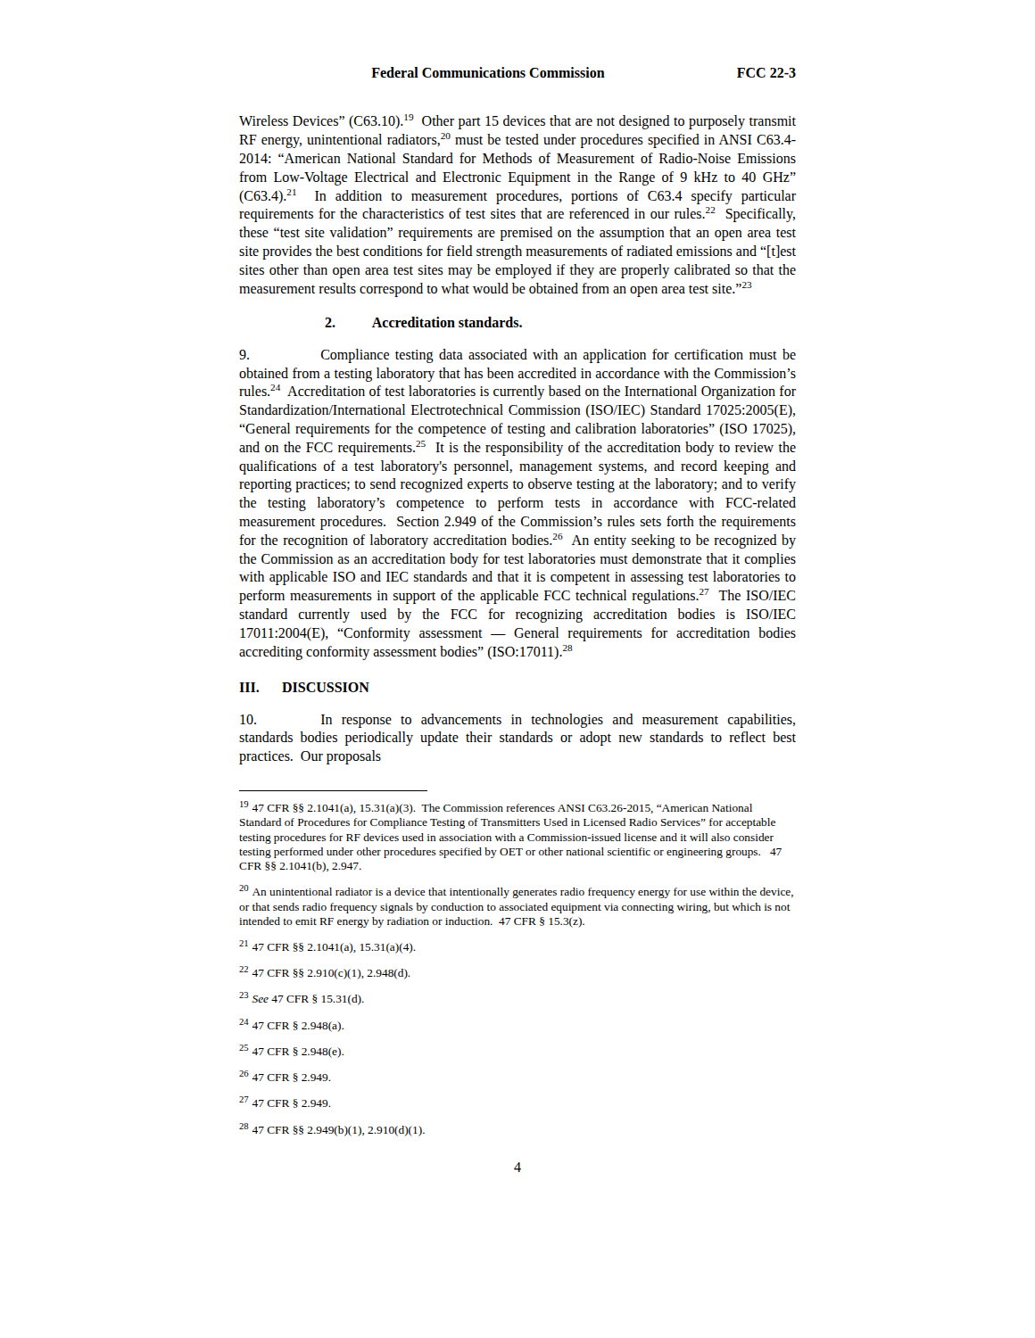Federal Communications Commission
FCC 22-3
Wireless Devices” (C63.10).19 Other part 15 devices that are not designed to purposely transmit RF energy, unintentional radiators,20 must be tested under procedures specified in ANSI C63.4-2014: “American National Standard for Methods of Measurement of Radio-Noise Emissions from Low-Voltage Electrical and Electronic Equipment in the Range of 9 kHz to 40 GHz” (C63.4).21 In addition to measurement procedures, portions of C63.4 specify particular requirements for the characteristics of test sites that are referenced in our rules.22 Specifically, these “test site validation” requirements are premised on the assumption that an open area test site provides the best conditions for field strength measurements of radiated emissions and “[t]est sites other than open area test sites may be employed if they are properly calibrated so that the measurement results correspond to what would be obtained from an open area test site.”23
2. Accreditation standards.
9. Compliance testing data associated with an application for certification must be obtained from a testing laboratory that has been accredited in accordance with the Commission’s rules.24 Accreditation of test laboratories is currently based on the International Organization for Standardization/International Electrotechnical Commission (ISO/IEC) Standard 17025:2005(E), “General requirements for the competence of testing and calibration laboratories” (ISO 17025), and on the FCC requirements.25 It is the responsibility of the accreditation body to review the qualifications of a test laboratory's personnel, management systems, and record keeping and reporting practices; to send recognized experts to observe testing at the laboratory; and to verify the testing laboratory’s competence to perform tests in accordance with FCC-related measurement procedures. Section 2.949 of the Commission’s rules sets forth the requirements for the recognition of laboratory accreditation bodies.26 An entity seeking to be recognized by the Commission as an accreditation body for test laboratories must demonstrate that it complies with applicable ISO and IEC standards and that it is competent in assessing test laboratories to perform measurements in support of the applicable FCC technical regulations.27 The ISO/IEC standard currently used by the FCC for recognizing accreditation bodies is ISO/IEC 17011:2004(E), “Conformity assessment — General requirements for accreditation bodies accrediting conformity assessment bodies” (ISO:17011).28
III. DISCUSSION
10. In response to advancements in technologies and measurement capabilities, standards bodies periodically update their standards or adopt new standards to reflect best practices. Our proposals
1947 CFR §§ 2.1041(a), 15.31(a)(3). The Commission references ANSI C63.26-2015, “American National Standard of Procedures for Compliance Testing of Transmitters Used in Licensed Radio Services” for acceptable testing procedures for RF devices used in association with a Commission-issued license and it will also consider testing performed under other procedures specified by OET or other national scientific or engineering groups. 47 CFR §§ 2.1041(b), 2.947.
20 An unintentional radiator is a device that intentionally generates radio frequency energy for use within the device, or that sends radio frequency signals by conduction to associated equipment via connecting wiring, but which is not intended to emit RF energy by radiation or induction. 47 CFR § 15.3(z).
2147 CFR §§ 2.1041(a), 15.31(a)(4).
2247 CFR §§ 2.910(c)(1), 2.948(d).
23 See 47 CFR § 15.31(d).
2447 CFR § 2.948(a).
2547 CFR § 2.948(e).
2647 CFR § 2.949.
2747 CFR § 2.949.
2847 CFR §§ 2.949(b)(1), 2.910(d)(1).
4